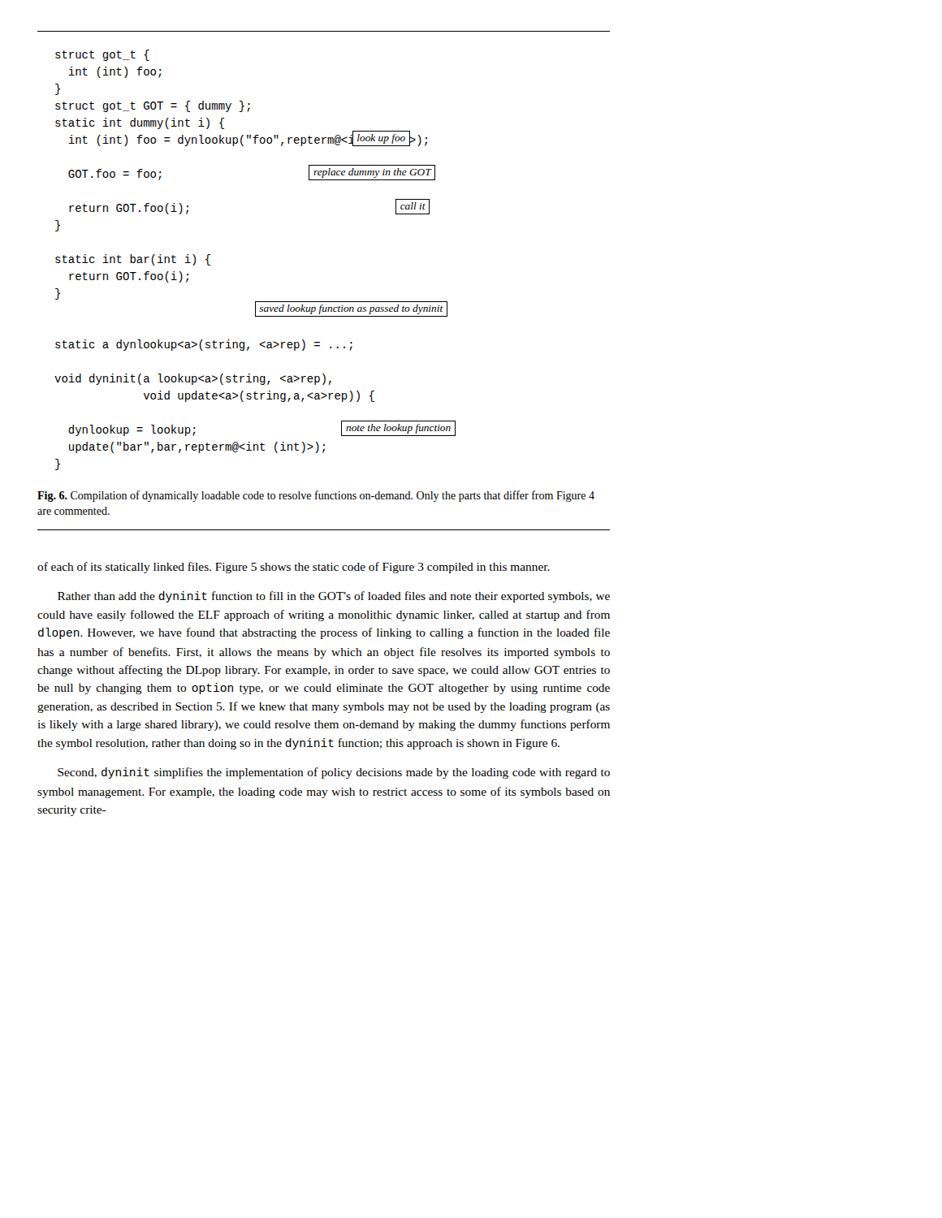struct got_t { int (int) foo;}struct got_t GOT = { dummy }; static int dummy(int i) { int (int) foo = dynlookup("foo",repterm@<int (int)>);look up foo GOT.foo = foo;replace dummy in the GOT return GOT.foo(i);call it} static int bar(int i) { return GOT.foo(i);} saved lookup function as passed to dyninit static a dynlookup<a>(string, <a>rep) = ...; void dyninit(a lookup<a>(string, <a>rep), void update<a>(string,a,<a>rep)) { dynlookup = lookup;note the lookup function update("bar",bar,repterm@<int (int)>);}
Fig. 6. Compilation of dynamically loadable code to resolve functions on-demand. Only the parts that differ from Figure 4 are commented.
of each of its statically linked files. Figure 5 shows the static code of Figure 3 compiled in this manner.
Rather than add the dyninit function to fill in the GOT's of loaded files and note their exported symbols, we could have easily followed the ELF approach of writing a monolithic dynamic linker, called at startup and from dlopen. However, we have found that abstracting the process of linking to calling a function in the loaded file has a number of benefits. First, it allows the means by which an object file resolves its imported symbols to change without affecting the DLpop library. For example, in order to save space, we could allow GOT entries to be null by changing them to option type, or we could eliminate the GOT altogether by using runtime code generation, as described in Section 5. If we knew that many symbols may not be used by the loading program (as is likely with a large shared library), we could resolve them on-demand by making the dummy functions perform the symbol resolution, rather than doing so in the dyninit function; this approach is shown in Figure 6.
Second, dyninit simplifies the implementation of policy decisions made by the loading code with regard to symbol management. For example, the loading code may wish to restrict access to some of its symbols based on security crite-